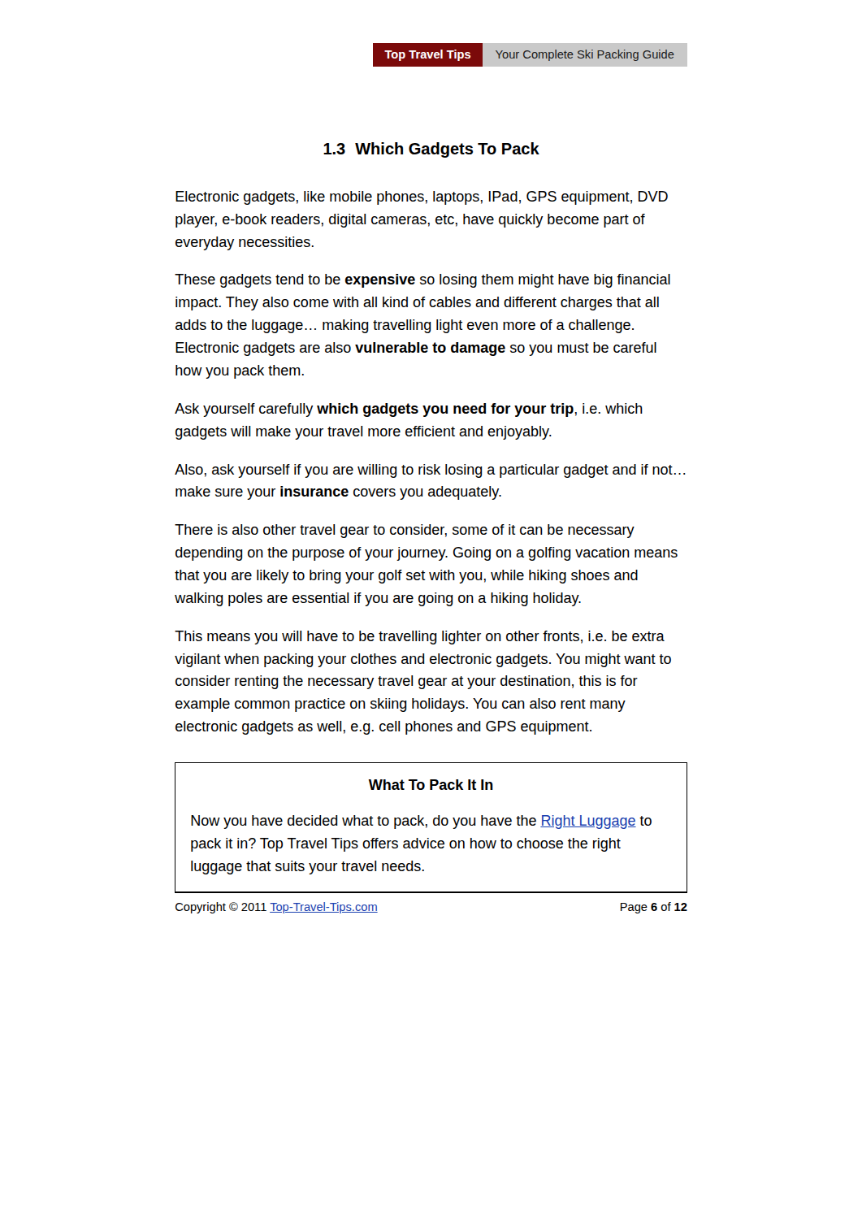Top Travel Tips
Your Complete Ski Packing Guide
1.3 Which Gadgets To Pack
Electronic gadgets, like mobile phones, laptops, IPad, GPS equipment, DVD player, e-book readers, digital cameras, etc, have quickly become part of everyday necessities.
These gadgets tend to be expensive so losing them might have big financial impact. They also come with all kind of cables and different charges that all adds to the luggage… making travelling light even more of a challenge. Electronic gadgets are also vulnerable to damage so you must be careful how you pack them.
Ask yourself carefully which gadgets you need for your trip, i.e. which gadgets will make your travel more efficient and enjoyably.
Also, ask yourself if you are willing to risk losing a particular gadget and if not… make sure your insurance covers you adequately.
There is also other travel gear to consider, some of it can be necessary depending on the purpose of your journey. Going on a golfing vacation means that you are likely to bring your golf set with you, while hiking shoes and walking poles are essential if you are going on a hiking holiday.
This means you will have to be travelling lighter on other fronts, i.e. be extra vigilant when packing your clothes and electronic gadgets. You might want to consider renting the necessary travel gear at your destination, this is for example common practice on skiing holidays. You can also rent many electronic gadgets as well, e.g. cell phones and GPS equipment.
What To Pack It In
Now you have decided what to pack, do you have the Right Luggage to pack it in? Top Travel Tips offers advice on how to choose the right luggage that suits your travel needs.
Copyright © 2011 Top-Travel-Tips.com
Page 6 of 12